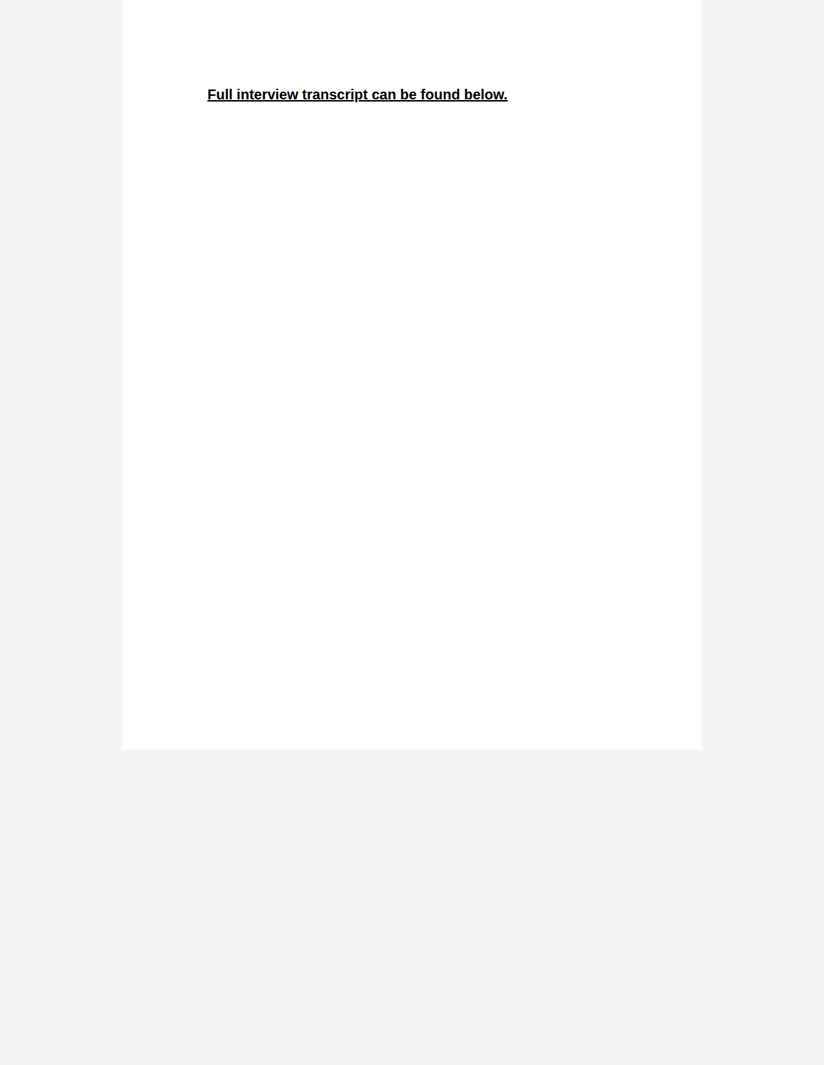Full interview transcript can be found below.